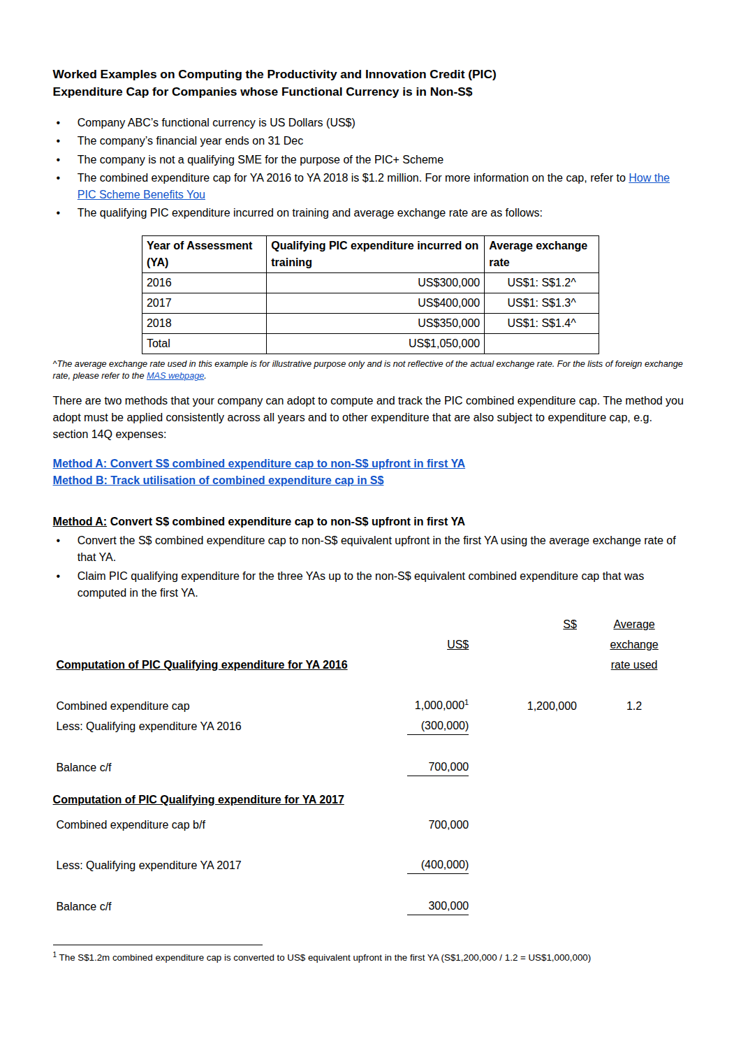Worked Examples on Computing the Productivity and Innovation Credit (PIC)
Expenditure Cap for Companies whose Functional Currency is in Non-S$
Company ABC’s functional currency is US Dollars (US$)
The company’s financial year ends on 31 Dec
The company is not a qualifying SME for the purpose of the PIC+ Scheme
The combined expenditure cap for YA 2016 to YA 2018 is $1.2 million. For more information on the cap, refer to How the PIC Scheme Benefits You
The qualifying PIC expenditure incurred on training and average exchange rate are as follows:
| Year of Assessment (YA) | Qualifying PIC expenditure incurred on training | Average exchange rate |
| --- | --- | --- |
| 2016 | US$300,000 | US$1: S$1.2^ |
| 2017 | US$400,000 | US$1: S$1.3^ |
| 2018 | US$350,000 | US$1: S$1.4^ |
| Total | US$1,050,000 | |
^The average exchange rate used in this example is for illustrative purpose only and is not reflective of the actual exchange rate. For the lists of foreign exchange rate, please refer to the MAS webpage.
There are two methods that your company can adopt to compute and track the PIC combined expenditure cap. The method you adopt must be applied consistently across all years and to other expenditure that are also subject to expenditure cap, e.g. section 14Q expenses:
Method A: Convert S$ combined expenditure cap to non-S$ upfront in first YA Method B: Track utilisation of combined expenditure cap in S$
Method A: Convert S$ combined expenditure cap to non-S$ upfront in first YA
Convert the S$ combined expenditure cap to non-S$ equivalent upfront in the first YA using the average exchange rate of that YA.
Claim PIC qualifying expenditure for the three YAs up to the non-S$ equivalent combined expenditure cap that was computed in the first YA.
| | | S$ | Average |
| | US$ | | exchange |
| Computation of PIC Qualifying expenditure for YA 2016 | | | rate used |
| Combined expenditure cap | 1,000,000 1 | 1,200,000 | 1.2 |
| Less: Qualifying expenditure YA 2016 | (300,000) | | |
| Balance c/f | 700,000 | | |
Computation of PIC Qualifying expenditure for YA 2017
| Combined expenditure cap b/f | 700,000 | | |
| Less: Qualifying expenditure YA 2017 | (400,000) | | |
| Balance c/f | 300,000 | | |
1 The S$1.2m combined expenditure cap is converted to US$ equivalent upfront in the first YA (S$1,200,000 / 1.2 = US$1,000,000)